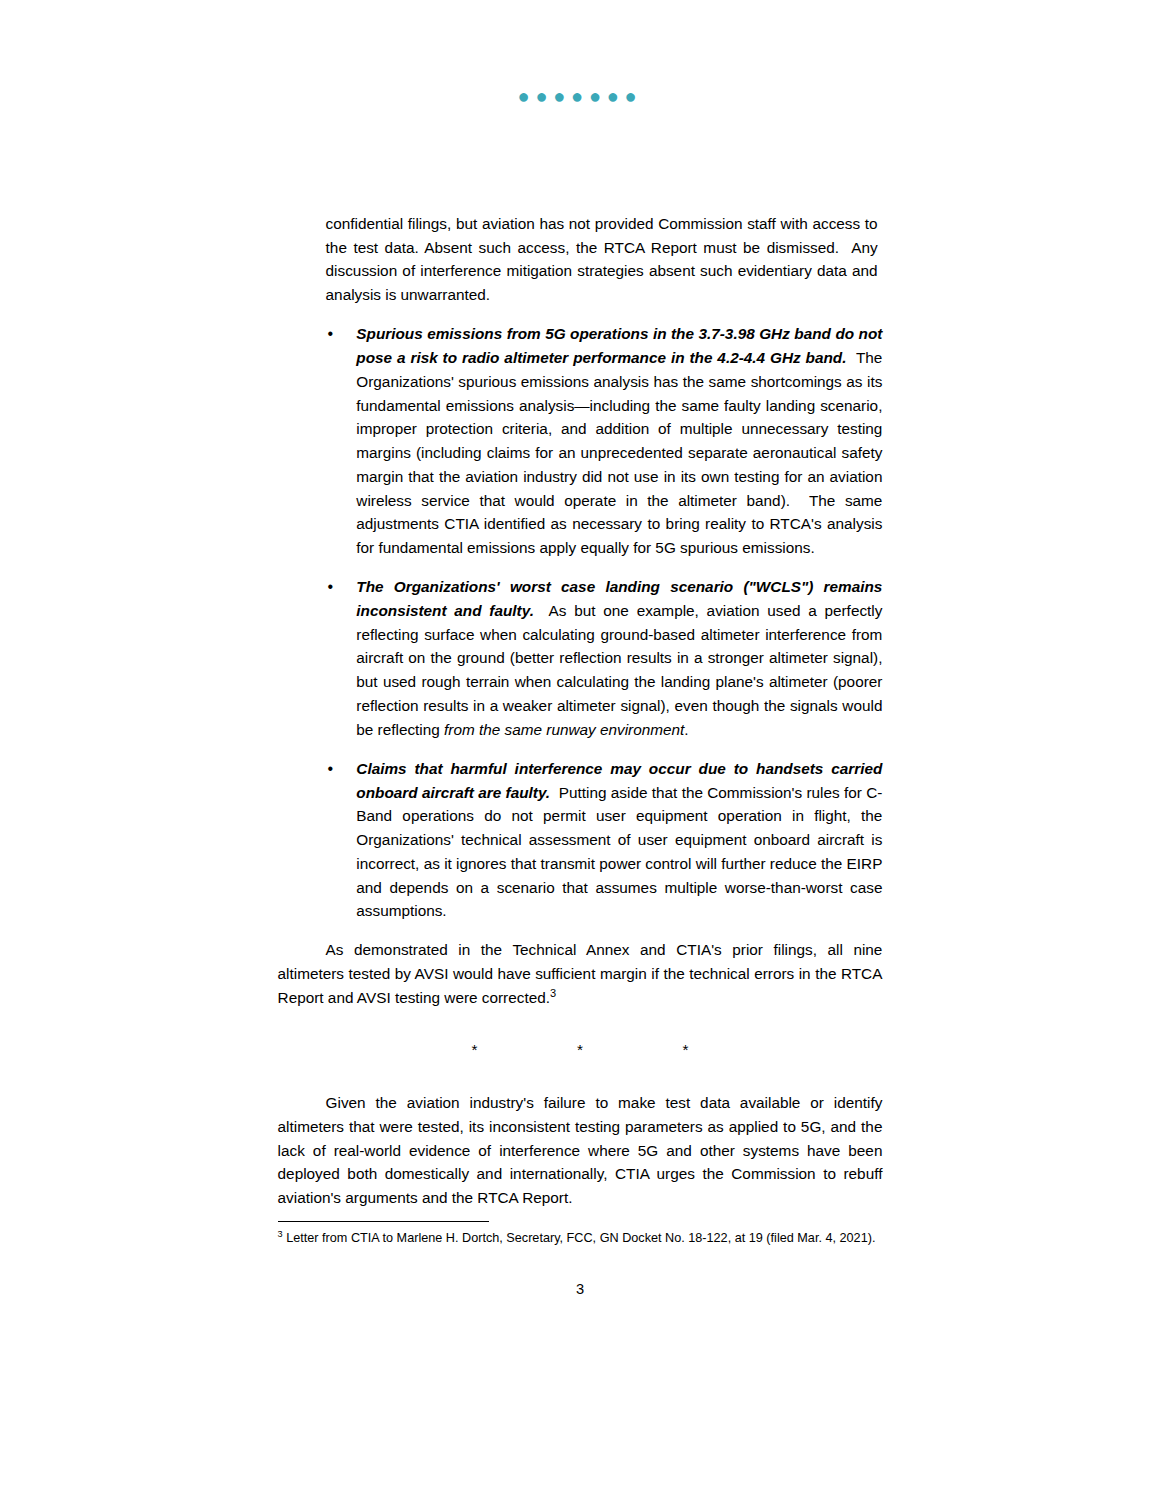●●●●●●●
confidential filings, but aviation has not provided Commission staff with access to the test data. Absent such access, the RTCA Report must be dismissed. Any discussion of interference mitigation strategies absent such evidentiary data and analysis is unwarranted.
Spurious emissions from 5G operations in the 3.7-3.98 GHz band do not pose a risk to radio altimeter performance in the 4.2-4.4 GHz band. The Organizations' spurious emissions analysis has the same shortcomings as its fundamental emissions analysis—including the same faulty landing scenario, improper protection criteria, and addition of multiple unnecessary testing margins (including claims for an unprecedented separate aeronautical safety margin that the aviation industry did not use in its own testing for an aviation wireless service that would operate in the altimeter band). The same adjustments CTIA identified as necessary to bring reality to RTCA's analysis for fundamental emissions apply equally for 5G spurious emissions.
The Organizations' worst case landing scenario ("WCLS") remains inconsistent and faulty. As but one example, aviation used a perfectly reflecting surface when calculating ground-based altimeter interference from aircraft on the ground (better reflection results in a stronger altimeter signal), but used rough terrain when calculating the landing plane's altimeter (poorer reflection results in a weaker altimeter signal), even though the signals would be reflecting from the same runway environment.
Claims that harmful interference may occur due to handsets carried onboard aircraft are faulty. Putting aside that the Commission's rules for C-Band operations do not permit user equipment operation in flight, the Organizations' technical assessment of user equipment onboard aircraft is incorrect, as it ignores that transmit power control will further reduce the EIRP and depends on a scenario that assumes multiple worse-than-worst case assumptions.
As demonstrated in the Technical Annex and CTIA's prior filings, all nine altimeters tested by AVSI would have sufficient margin if the technical errors in the RTCA Report and AVSI testing were corrected.3
***
Given the aviation industry's failure to make test data available or identify altimeters that were tested, its inconsistent testing parameters as applied to 5G, and the lack of real-world evidence of interference where 5G and other systems have been deployed both domestically and internationally, CTIA urges the Commission to rebuff aviation's arguments and the RTCA Report.
3 Letter from CTIA to Marlene H. Dortch, Secretary, FCC, GN Docket No. 18-122, at 19 (filed Mar. 4, 2021).
3